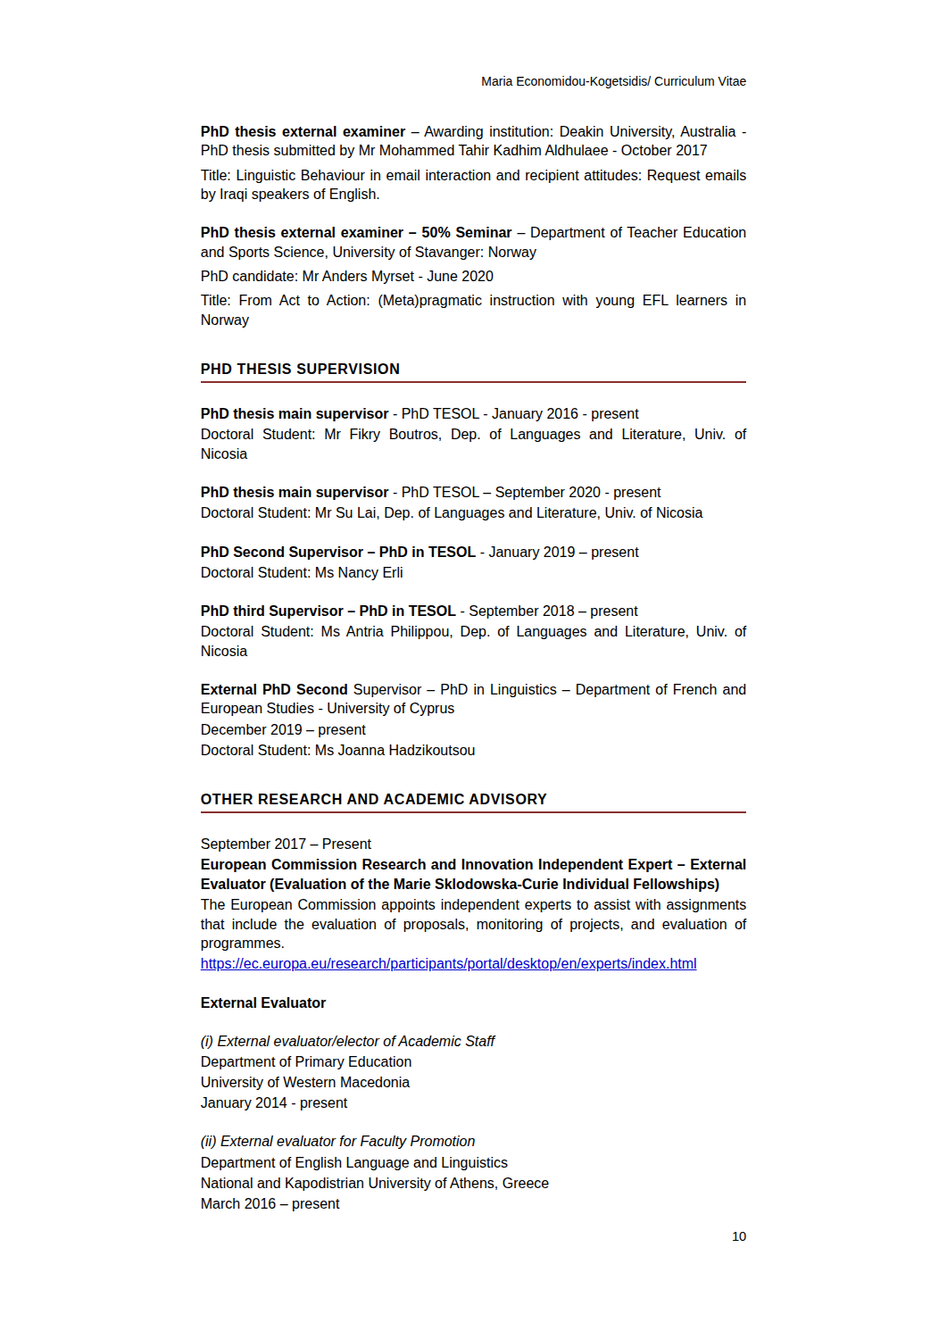Maria Economidou-Kogetsidis/ Curriculum Vitae
PhD thesis external examiner – Awarding institution: Deakin University, Australia - PhD thesis submitted by Mr Mohammed Tahir Kadhim Aldhulaee - October 2017
Title: Linguistic Behaviour in email interaction and recipient attitudes: Request emails by Iraqi speakers of English.
PhD thesis external examiner – 50% Seminar – Department of Teacher Education and Sports Science, University of Stavanger: Norway
PhD candidate: Mr Anders Myrset - June 2020
Title: From Act to Action: (Meta)pragmatic instruction with young EFL learners in Norway
PhD Thesis Supervision
PhD thesis main supervisor - PhD TESOL - January 2016 - present
Doctoral Student: Mr Fikry Boutros, Dep. of Languages and Literature, Univ. of Nicosia
PhD thesis main supervisor - PhD TESOL – September 2020 - present
Doctoral Student: Mr Su Lai, Dep. of Languages and Literature, Univ. of Nicosia
PhD Second Supervisor – PhD in TESOL - January 2019 – present
Doctoral Student: Ms Nancy Erli
PhD third Supervisor – PhD in TESOL - September 2018 – present
Doctoral Student: Ms Antria Philippou, Dep. of Languages and Literature, Univ. of Nicosia
External PhD Second Supervisor – PhD in Linguistics – Department of French and European Studies - University of Cyprus
December 2019 – present
Doctoral Student: Ms Joanna Hadzikoutsou
Other Research and Academic Advisory
September 2017 – Present
European Commission Research and Innovation Independent Expert – External Evaluator (Evaluation of the Marie Sklodowska-Curie Individual Fellowships)
The European Commission appoints independent experts to assist with assignments that include the evaluation of proposals, monitoring of projects, and evaluation of programmes.
https://ec.europa.eu/research/participants/portal/desktop/en/experts/index.html
External Evaluator
(i) External evaluator/elector of Academic Staff
Department of Primary Education
University of Western Macedonia
January 2014 - present
(ii) External evaluator for Faculty Promotion
Department of English Language and Linguistics
National and Kapodistrian University of Athens, Greece
March 2016 – present
10